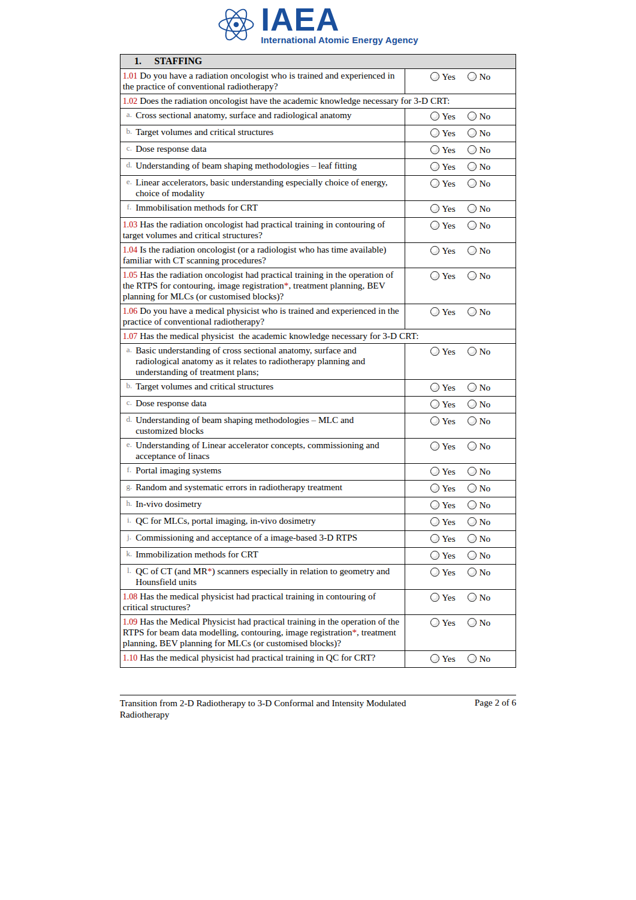IAEA International Atomic Energy Agency
| 1. STAFFING |
| 1.01 Do you have a radiation oncologist who is trained and experienced in the practice of conventional radiotherapy? | Yes No |
| 1.02 Does the radiation oncologist have the academic knowledge necessary for 3-D CRT: |
| a. Cross sectional anatomy, surface and radiological anatomy | Yes No |
| b. Target volumes and critical structures | Yes No |
| c. Dose response data | Yes No |
| d. Understanding of beam shaping methodologies – leaf fitting | Yes No |
| e. Linear accelerators, basic understanding especially choice of energy, choice of modality | Yes No |
| f. Immobilisation methods for CRT | Yes No |
| 1.03 Has the radiation oncologist had practical training in contouring of target volumes and critical structures? | Yes No |
| 1.04 Is the radiation oncologist (or a radiologist who has time available) familiar with CT scanning procedures? | Yes No |
| 1.05 Has the radiation oncologist had practical training in the operation of the RTPS for contouring, image registration * , treatment planning, BEV planning for MLCs (or customised blocks)? | Yes No |
| 1.06 Do you have a medical physicist who is trained and experienced in the practice of conventional radiotherapy? | Yes No |
| 1.07 Has the medical physicist the academic knowledge necessary for 3-D CRT: |
| a. Basic understanding of cross sectional anatomy, surface and radiological anatomy as it relates to radiotherapy planning and understanding of treatment plans; | Yes No |
| b. Target volumes and critical structures | Yes No |
| c. Dose response data | Yes No |
| d. Understanding of beam shaping methodologies – MLC and customized blocks | Yes No |
| e. Understanding of Linear accelerator concepts, commissioning and acceptance of linacs | Yes No |
| f. Portal imaging systems | Yes No |
| g. Random and systematic errors in radiotherapy treatment | Yes No |
| h. In-vivo dosimetry | Yes No |
| i. QC for MLCs, portal imaging, in-vivo dosimetry | Yes No |
| j. Commissioning and acceptance of a image-based 3-D RTPS | Yes No |
| k. Immobilization methods for CRT | Yes No |
| l. QC of CT (and MR * ) scanners especially in relation to geometry and Hounsfield units | Yes No |
| 1.08 Has the medical physicist had practical training in contouring of critical structures? | Yes No |
| 1.09 Has the Medical Physicist had practical training in the operation of the RTPS for beam data modelling, contouring, image registration * , treatment planning, BEV planning for MLCs (or customised blocks)? | Yes No |
| 1.10 Has the medical physicist had practical training in QC for CRT? | Yes No |
Transition from 2-D Radiotherapy to 3-D Conformal and Intensity Modulated Radiotherapy
Page 2 of 6